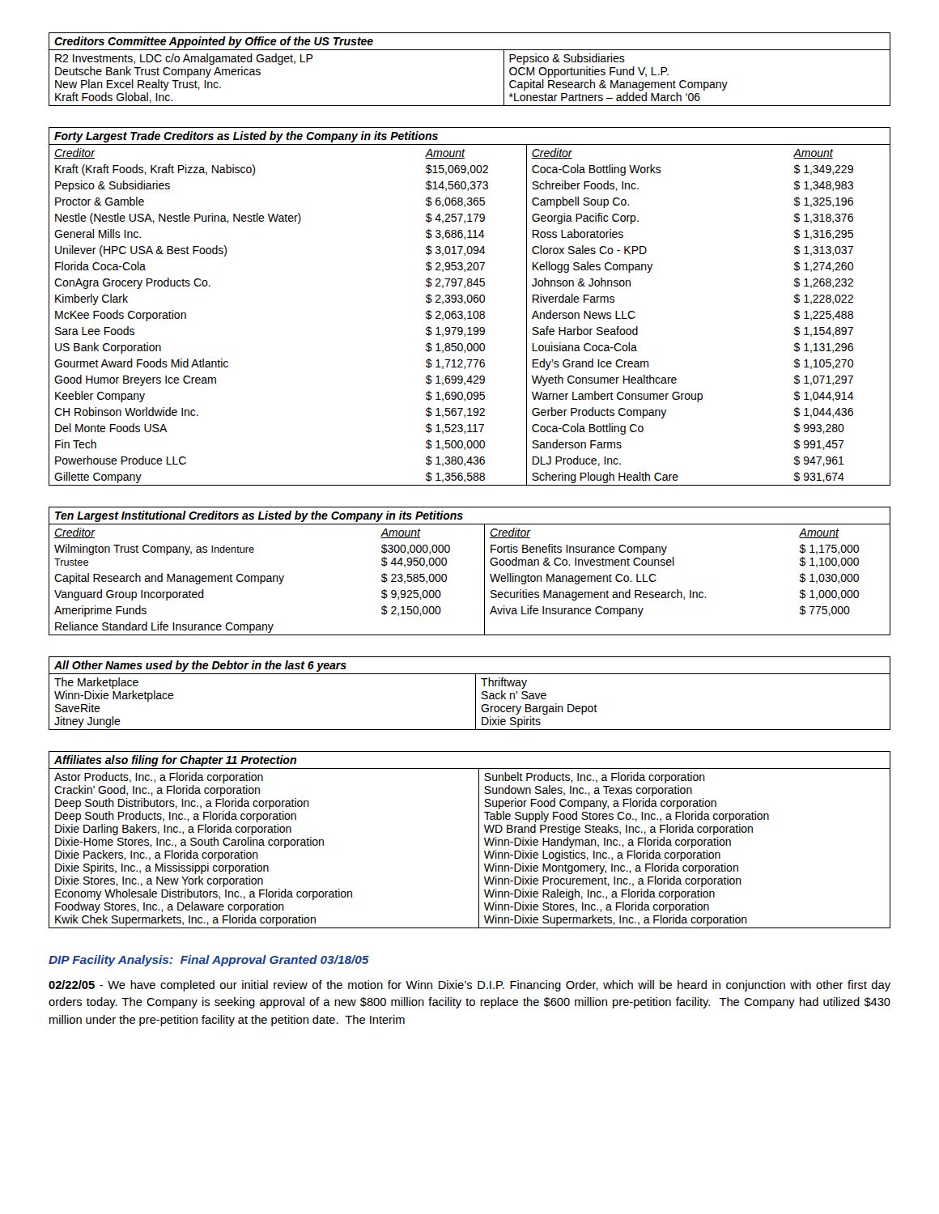| Creditors Committee Appointed by Office of the US Trustee |
| R2 Investments, LDC c/o Amalgamated Gadget, LP Deutsche Bank Trust Company Americas New Plan Excel Realty Trust, Inc. Kraft Foods Global, Inc. | Pepsico & Subsidiaries OCM Opportunities Fund V, L.P. Capital Research & Management Company *Lonestar Partners – added March ‘06 |
| Forty Largest Trade Creditors as Listed by the Company in its Petitions |
| Creditor | Amount | Creditor | Amount |
| Kraft (Kraft Foods, Kraft Pizza, Nabisco) | $15,069,002 | Coca-Cola Bottling Works | $ 1,349,229 |
| Pepsico & Subsidiaries | $14,560,373 | Schreiber Foods, Inc. | $ 1,348,983 |
| Proctor & Gamble | $ 6,068,365 | Campbell Soup Co. | $ 1,325,196 |
| Nestle (Nestle USA, Nestle Purina, Nestle Water) | $ 4,257,179 | Georgia Pacific Corp. | $ 1,318,376 |
| General Mills Inc. | $ 3,686,114 | Ross Laboratories | $ 1,316,295 |
| Unilever (HPC USA & Best Foods) | $ 3,017,094 | Clorox Sales Co - KPD | $ 1,313,037 |
| Florida Coca-Cola | $ 2,953,207 | Kellogg Sales Company | $ 1,274,260 |
| ConAgra Grocery Products Co. | $ 2,797,845 | Johnson & Johnson | $ 1,268,232 |
| Kimberly Clark | $ 2,393,060 | Riverdale Farms | $ 1,228,022 |
| McKee Foods Corporation | $ 2,063,108 | Anderson News LLC | $ 1,225,488 |
| Sara Lee Foods | $ 1,979,199 | Safe Harbor Seafood | $ 1,154,897 |
| US Bank Corporation | $ 1,850,000 | Louisiana Coca-Cola | $ 1,131,296 |
| Gourmet Award Foods Mid Atlantic | $ 1,712,776 | Edy’s Grand Ice Cream | $ 1,105,270 |
| Good Humor Breyers Ice Cream | $ 1,699,429 | Wyeth Consumer Healthcare | $ 1,071,297 |
| Keebler Company | $ 1,690,095 | Warner Lambert Consumer Group | $ 1,044,914 |
| CH Robinson Worldwide Inc. | $ 1,567,192 | Gerber Products Company | $ 1,044,436 |
| Del Monte Foods USA | $ 1,523,117 | Coca-Cola Bottling Co | $ 993,280 |
| Fin Tech | $ 1,500,000 | Sanderson Farms | $ 991,457 |
| Powerhouse Produce LLC | $ 1,380,436 | DLJ Produce, Inc. | $ 947,961 |
| Gillette Company | $ 1,356,588 | Schering Plough Health Care | $ 931,674 |
| Ten Largest Institutional Creditors as Listed by the Company in its Petitions |
| Creditor | Amount | Creditor | Amount |
| Wilmington Trust Company, as Indenture Trustee | $300,000,000 $ 44,950,000 | Fortis Benefits Insurance Company Goodman & Co. Investment Counsel | $ 1,175,000 $ 1,100,000 |
| Capital Research and Management Company | $ 23,585,000 | Wellington Management Co. LLC | $ 1,030,000 |
| Vanguard Group Incorporated | $ 9,925,000 | Securities Management and Research, Inc. | $ 1,000,000 |
| Ameriprime Funds | $ 2,150,000 | Aviva Life Insurance Company | $ 775,000 |
| Reliance Standard Life Insurance Company | | | |
| All Other Names used by the Debtor in the last 6 years |
| The Marketplace Winn-Dixie Marketplace SaveRite Jitney Jungle | Thriftway Sack n' Save Grocery Bargain Depot Dixie Spirits |
| Affiliates a l so filing for Chapter 11 Protection |
| Astor Products, Inc., a Florida corporation Crackin’ Good, Inc., a Florida corporation Deep South Distributors, Inc., a Florida corporation Deep South Products, Inc., a Florida corporation Dixie Darling Bakers, Inc., a Florida corporation Dixie-Home Stores, Inc., a South Carolina corporation Dixie Packers, Inc., a Florida corporation Dixie Spirits, Inc., a Mississippi corporation Dixie Stores, Inc., a New York corporation Economy Wholesale Distributors, Inc., a Florida corporation Foodway Stores, Inc., a Delaware corporation Kwik Chek Supermarkets, Inc., a Florida corporation | Sunbelt Products, Inc., a Florida corporation Sundown Sales, Inc., a Texas corporation Superior Food Company, a Florida corporation Table Supply Food Stores Co., Inc., a Florida corporation WD Brand Prestige Steaks, Inc., a Florida corporation Winn-Dixie Handyman, Inc., a Florida corporation Winn-Dixie Logistics, Inc., a Florida corporation Winn-Dixie Montgomery, Inc., a Florida corporation Winn-Dixie Procurement, Inc., a Florida corporation Winn-Dixie Raleigh, Inc., a Florida corporation Winn-Dixie Stores, Inc., a Florida corporation Winn-Dixie Supermarkets, Inc., a Florida corporation |
DIP Facility Analysis: Final Approval Granted 03/18/05
02/22/05 - We have completed our initial review of the motion for Winn Dixie’s D.I.P. Financing Order, which will be heard in conjunction with other first day orders today. The Company is seeking approval of a new $800 million facility to replace the $600 million pre-petition facility. The Company had utilized $430 million under the pre-petition facility at the petition date. The Interim